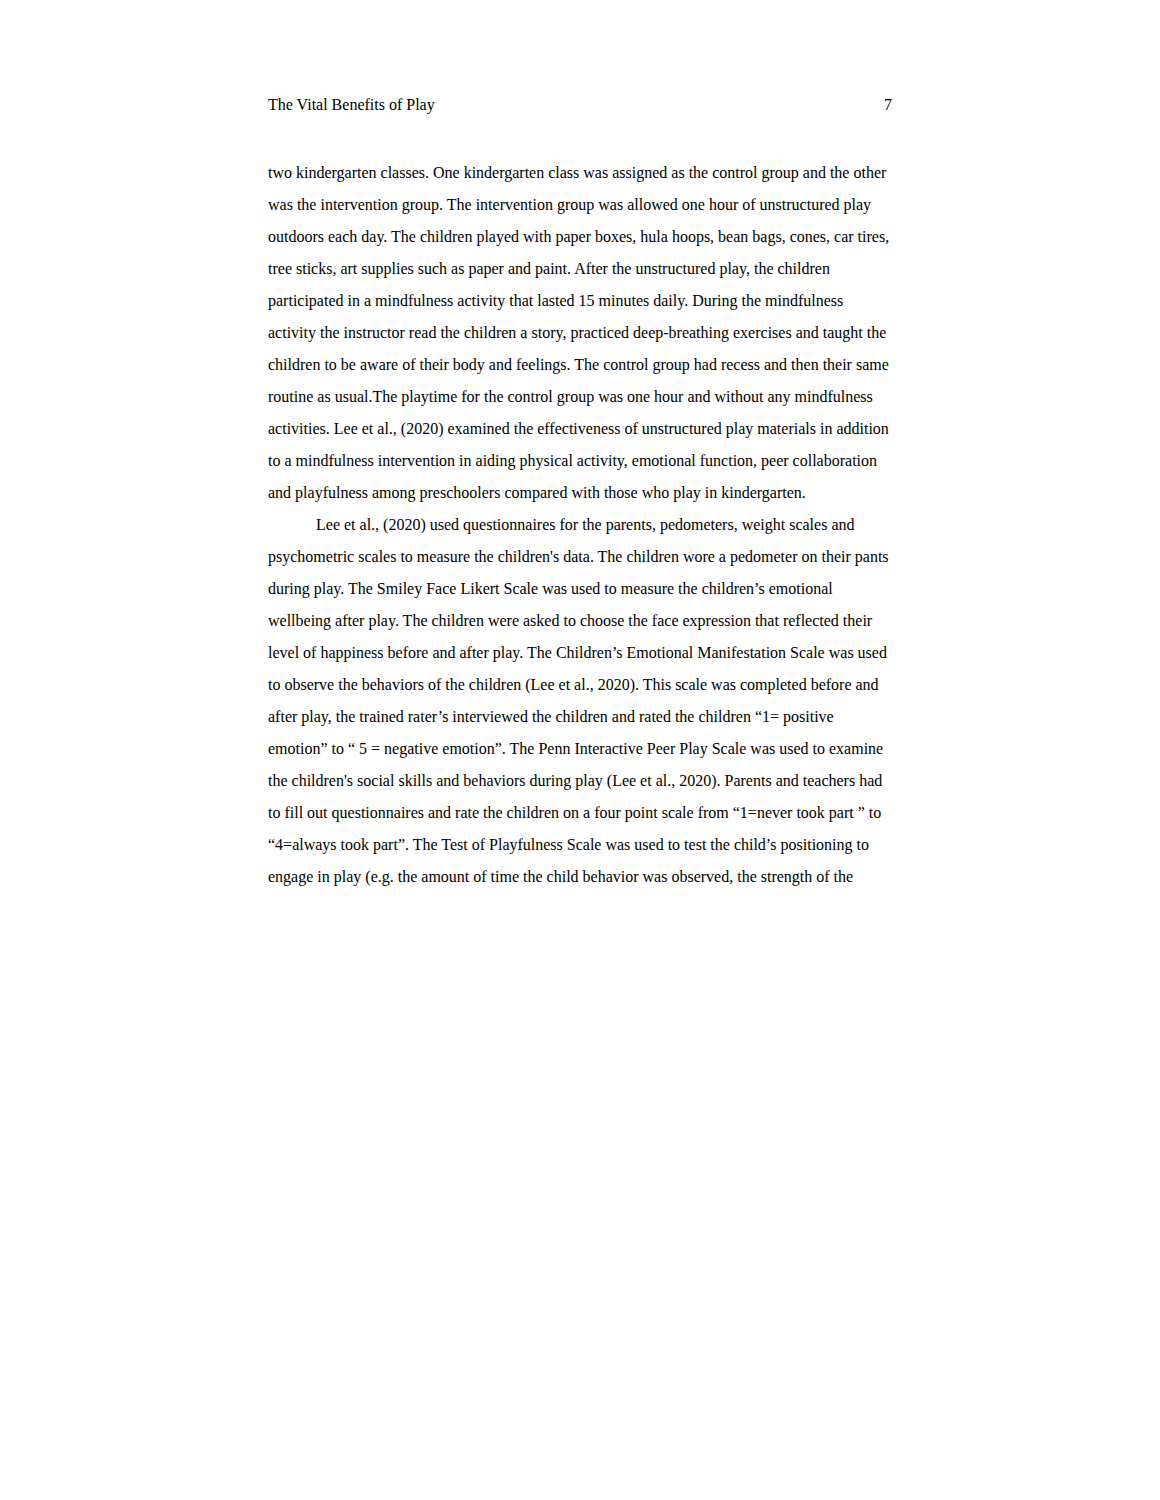The Vital Benefits of Play 7
two kindergarten classes. One kindergarten class was assigned as the control group and the other was the intervention group. The intervention group was allowed one hour of unstructured play outdoors each day. The children played with paper boxes, hula hoops, bean bags, cones, car tires, tree sticks, art supplies such as paper and paint. After the unstructured play, the children participated in a mindfulness activity that lasted 15 minutes daily. During the mindfulness activity the instructor read the children a story, practiced deep-breathing exercises and taught the children to be aware of their body and feelings. The control group had recess and then their same routine as usual.The playtime for the control group was one hour and without any mindfulness activities. Lee et al., (2020) examined the effectiveness of unstructured play materials in addition to a mindfulness intervention in aiding physical activity, emotional function, peer collaboration and playfulness among preschoolers compared with those who play in kindergarten.
Lee et al., (2020) used questionnaires for the parents, pedometers, weight scales and psychometric scales to measure the children's data. The children wore a pedometer on their pants during play. The Smiley Face Likert Scale was used to measure the children’s emotional wellbeing after play. The children were asked to choose the face expression that reflected their level of happiness before and after play. The Children’s Emotional Manifestation Scale was used to observe the behaviors of the children (Lee et al., 2020). This scale was completed before and after play, the trained rater’s interviewed the children and rated the children “1= positive emotion” to “ 5 = negative emotion”. The Penn Interactive Peer Play Scale was used to examine the children's social skills and behaviors during play (Lee et al., 2020). Parents and teachers had to fill out questionnaires and rate the children on a four point scale from “1=never took part ” to “4=always took part”. The Test of Playfulness Scale was used to test the child’s positioning to engage in play (e.g. the amount of time the child behavior was observed, the strength of the